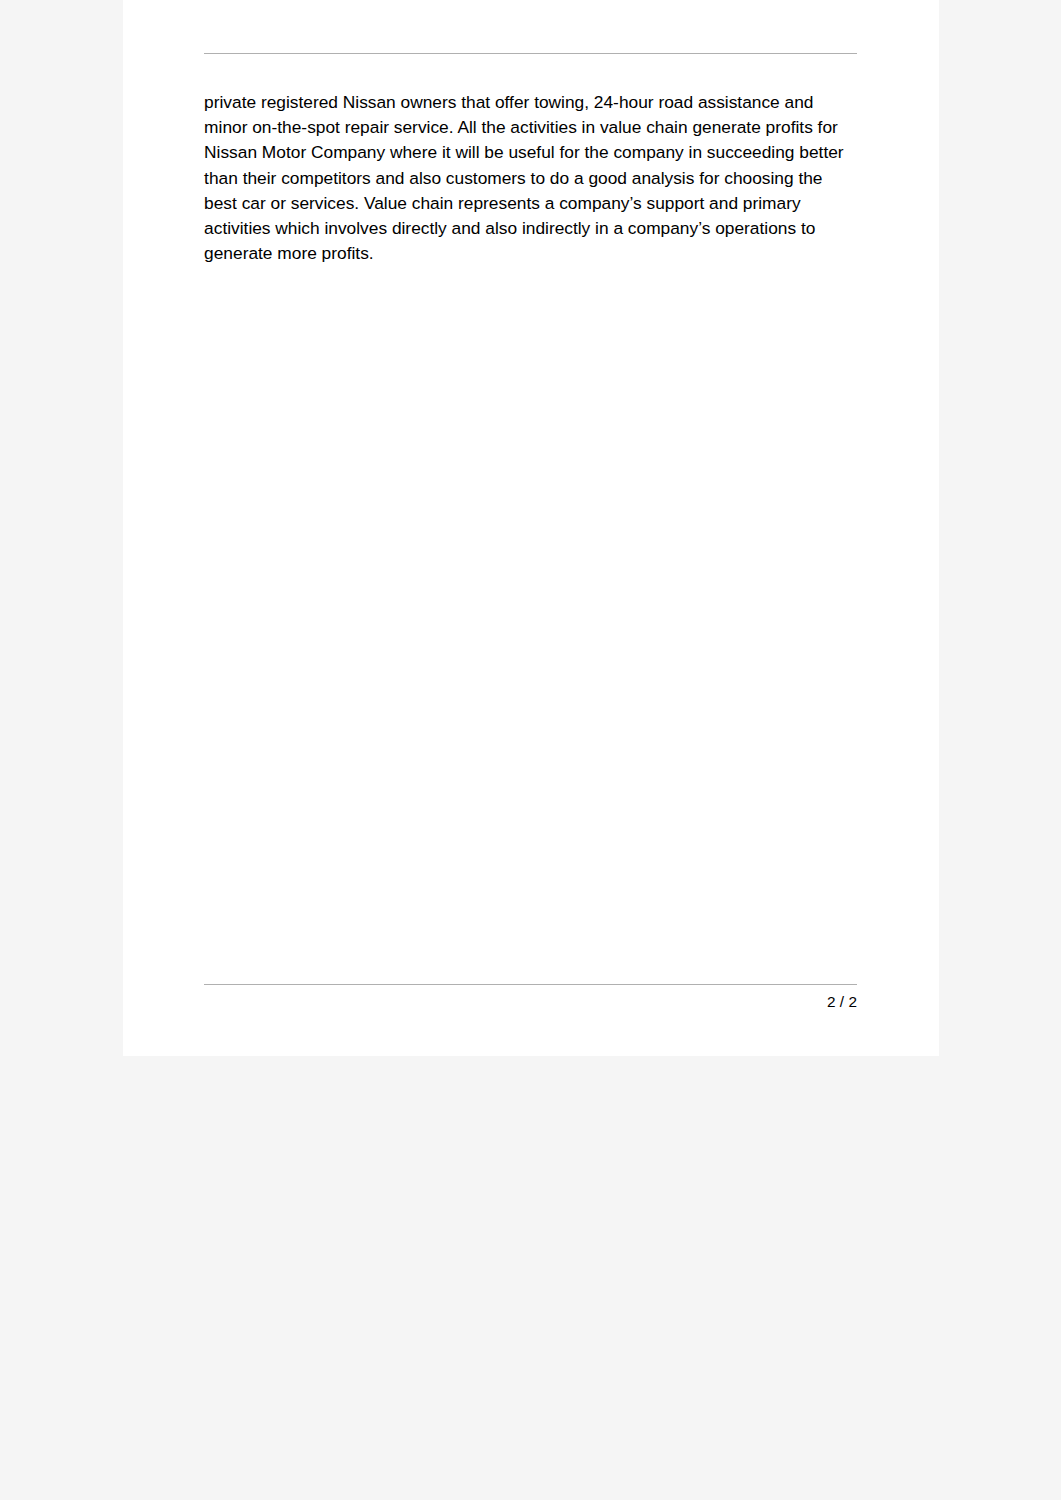private registered Nissan owners that offer towing, 24-hour road assistance and minor on-the-spot repair service. All the activities in value chain generate profits for Nissan Motor Company where it will be useful for the company in succeeding better than their competitors and also customers to do a good analysis for choosing the best car or services. Value chain represents a company’s support and primary activities which involves directly and also indirectly in a company’s operations to generate more profits.
2 / 2